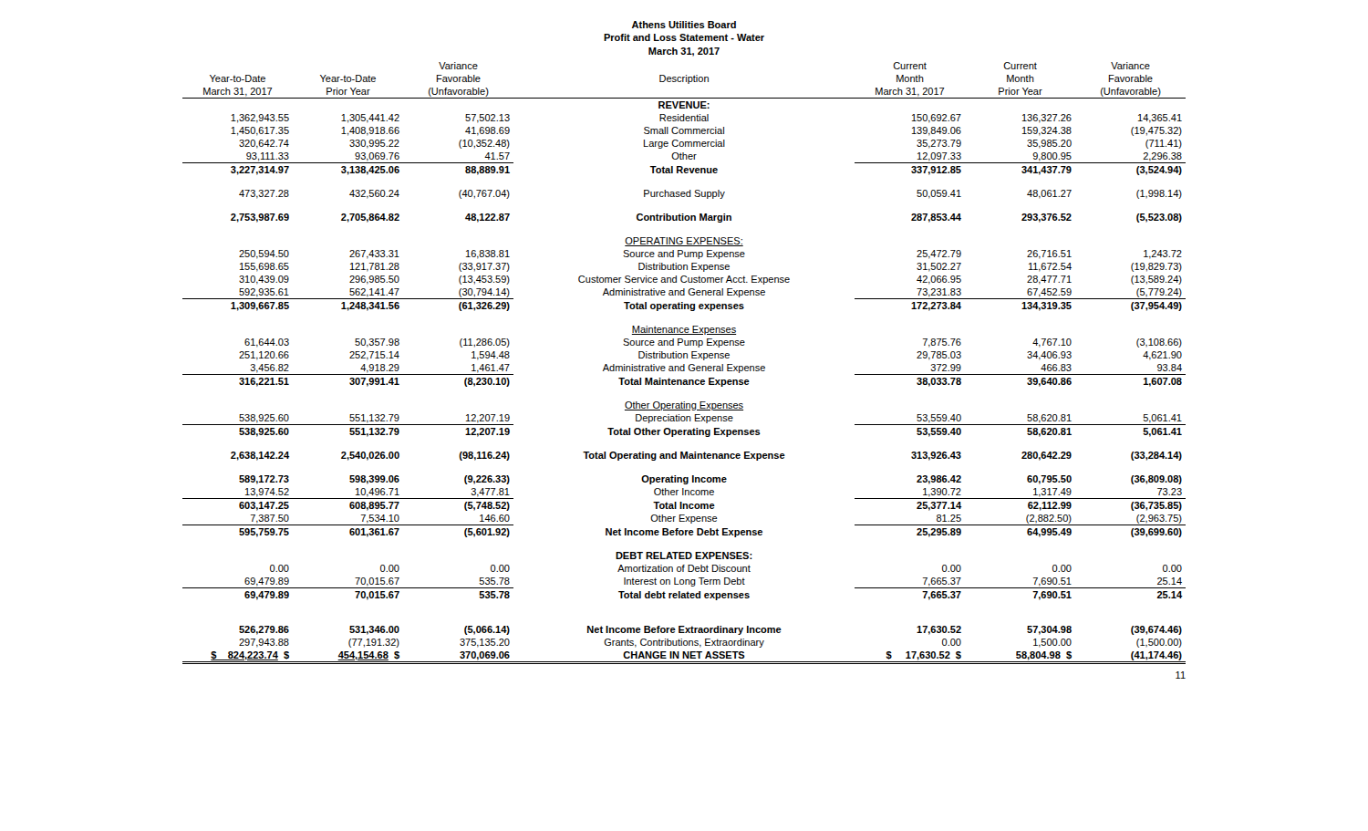Athens Utilities Board
Profit and Loss Statement - Water
March 31, 2017
| | | Variance | | Current | Current | Variance |
| --- | --- | --- | --- | --- | --- | --- |
| Year-to-Date | Year-to-Date | Favorable | Description | Month | Month | Favorable |
| March 31, 2017 | Prior Year | (Unfavorable) | | March 31, 2017 | Prior Year | (Unfavorable) |
| | REVENUE: | |
| 1,362,943.55 | 1,305,441.42 | 57,502.13 | Residential | 150,692.67 | 136,327.26 | 14,365.41 |
| 1,450,617.35 | 1,408,918.66 | 41,698.69 | Small Commercial | 139,849.06 | 159,324.38 | (19,475.32) |
| 320,642.74 | 330,995.22 | (10,352.48) | Large Commercial | 35,273.79 | 35,985.20 | (711.41) |
| 93,111.33 | 93,069.76 | 41.57 | Other | 12,097.33 | 9,800.95 | 2,296.38 |
| 3,227,314.97 | 3,138,425.06 | 88,889.91 | Total Revenue | 337,912.85 | 341,437.79 | (3,524.94) |
| 473,327.28 | 432,560.24 | (40,767.04) | Purchased Supply | 50,059.41 | 48,061.27 | (1,998.14) |
| 2,753,987.69 | 2,705,864.82 | 48,122.87 | Contribution Margin | 287,853.44 | 293,376.52 | (5,523.08) |
| | OPERATING EXPENSES: | |
| 250,594.50 | 267,433.31 | 16,838.81 | Source and Pump Expense | 25,472.79 | 26,716.51 | 1,243.72 |
| 155,698.65 | 121,781.28 | (33,917.37) | Distribution Expense | 31,502.27 | 11,672.54 | (19,829.73) |
| 310,439.09 | 296,985.50 | (13,453.59) | Customer Service and Customer Acct. Expense | 42,066.95 | 28,477.71 | (13,589.24) |
| 592,935.61 | 562,141.47 | (30,794.14) | Administrative and General Expense | 73,231.83 | 67,452.59 | (5,779.24) |
| 1,309,667.85 | 1,248,341.56 | (61,326.29) | Total operating expenses | 172,273.84 | 134,319.35 | (37,954.49) |
| | Maintenance Expenses | |
| 61,644.03 | 50,357.98 | (11,286.05) | Source and Pump Expense | 7,875.76 | 4,767.10 | (3,108.66) |
| 251,120.66 | 252,715.14 | 1,594.48 | Distribution Expense | 29,785.03 | 34,406.93 | 4,621.90 |
| 3,456.82 | 4,918.29 | 1,461.47 | Administrative and General Expense | 372.99 | 466.83 | 93.84 |
| 316,221.51 | 307,991.41 | (8,230.10) | Total Maintenance Expense | 38,033.78 | 39,640.86 | 1,607.08 |
| | Other Operating Expenses | |
| 538,925.60 | 551,132.79 | 12,207.19 | Depreciation Expense | 53,559.40 | 58,620.81 | 5,061.41 |
| 538,925.60 | 551,132.79 | 12,207.19 | Total Other Operating Expenses | 53,559.40 | 58,620.81 | 5,061.41 |
| 2,638,142.24 | 2,540,026.00 | (98,116.24) | Total Operating and Maintenance Expense | 313,926.43 | 280,642.29 | (33,284.14) |
| 589,172.73 | 598,399.06 | (9,226.33) | Operating Income | 23,986.42 | 60,795.50 | (36,809.08) |
| 13,974.52 | 10,496.71 | 3,477.81 | Other Income | 1,390.72 | 1,317.49 | 73.23 |
| 603,147.25 | 608,895.77 | (5,748.52) | Total Income | 25,377.14 | 62,112.99 | (36,735.85) |
| 7,387.50 | 7,534.10 | 146.60 | Other Expense | 81.25 | (2,882.50) | (2,963.75) |
| 595,759.75 | 601,361.67 | (5,601.92) | Net Income Before Debt Expense | 25,295.89 | 64,995.49 | (39,699.60) |
| | DEBT RELATED EXPENSES: | |
| 0.00 | 0.00 | 0.00 | Amortization of Debt Discount | 0.00 | 0.00 | 0.00 |
| 69,479.89 | 70,015.67 | 535.78 | Interest on Long Term Debt | 7,665.37 | 7,690.51 | 25.14 |
| 69,479.89 | 70,015.67 | 535.78 | Total debt related expenses | 7,665.37 | 7,690.51 | 25.14 |
| 526,279.86 | 531,346.00 | (5,066.14) | Net Income Before Extraordinary Income | 17,630.52 | 57,304.98 | (39,674.46) |
| 297,943.88 | (77,191.32) | 375,135.20 | Grants, Contributions, Extraordinary | 0.00 | 1,500.00 | (1,500.00) |
| $ 824,223.74 $ | 454,154.68 $ | 370,069.06 | CHANGE IN NET ASSETS | $ 17,630.52 $ | 58,804.98 $ | (41,174.46) |
11